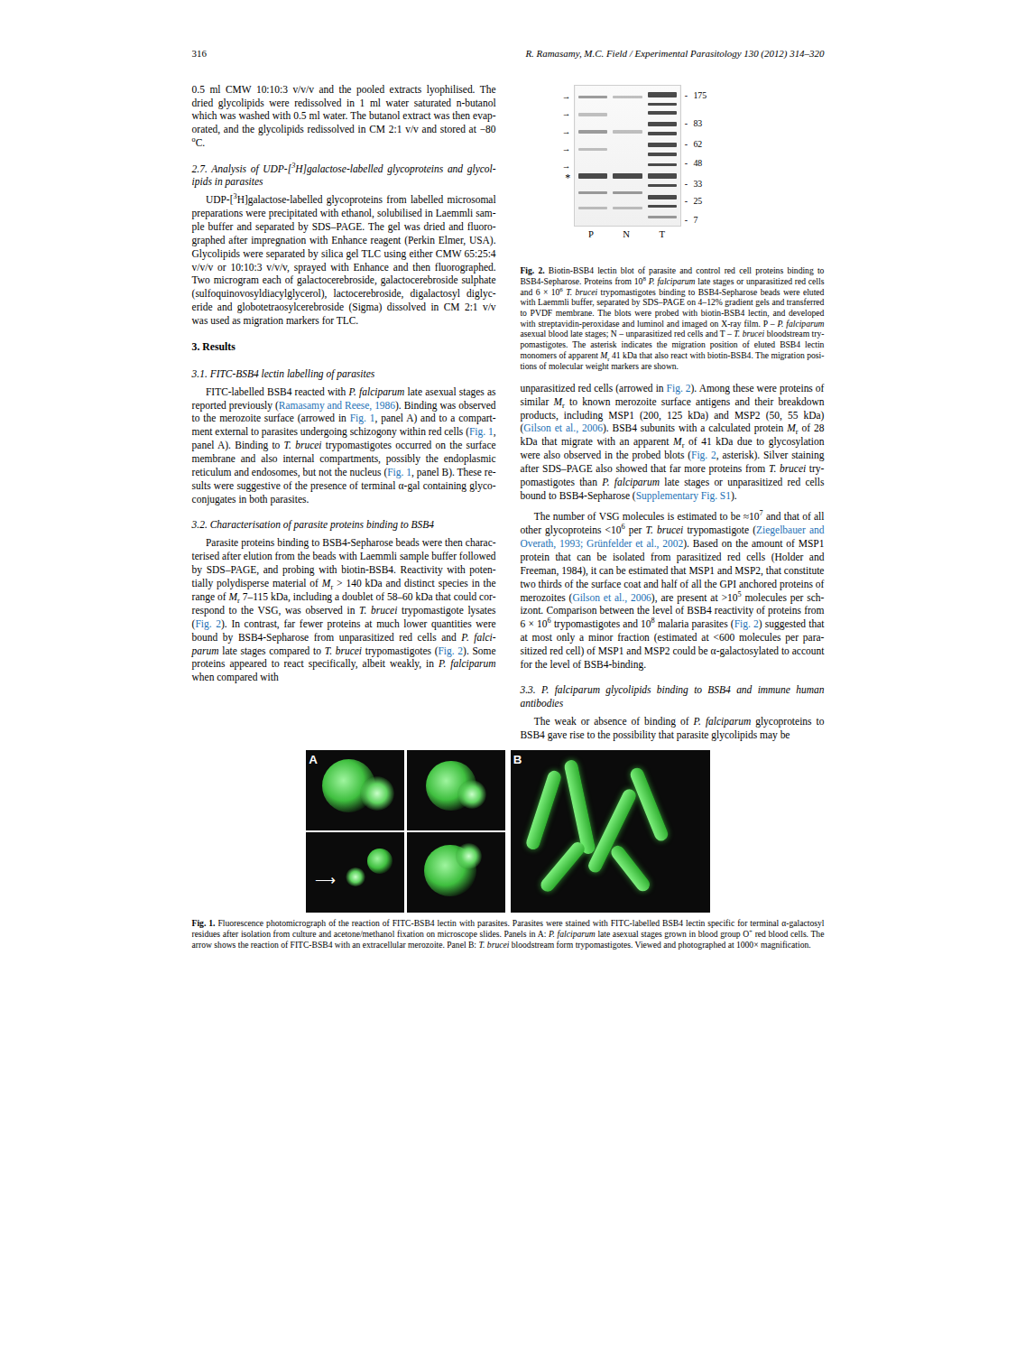316 R. Ramasamy, M.C. Field / Experimental Parasitology 130 (2012) 314–320
0.5 ml CMW 10:10:3 v/v/v and the pooled extracts lyophilised. The dried glycolipids were redissolved in 1 ml water saturated n-butanol which was washed with 0.5 ml water. The butanol extract was then evaporated, and the glycolipids redissolved in CM 2:1 v/v and stored at −80 oC.
2.7. Analysis of UDP-[3H]galactose-labelled glycoproteins and glycolipids in parasites
UDP-[3H]galactose-labelled glycoproteins from labelled microsomal preparations were precipitated with ethanol, solubilised in Laemmli sample buffer and separated by SDS–PAGE. The gel was dried and fluorographed after impregnation with Enhance reagent (Perkin Elmer, USA). Glycolipids were separated by silica gel TLC using either CMW 65:25:4 v/v/v or 10:10:3 v/v/v, sprayed with Enhance and then fluorographed. Two microgram each of galactocerebroside, galactocerebroside sulphate (sulfoquinovosyldiacylglycerol), lactocerebroside, digalactosyl diglyceride and globotetraosylcerebroside (Sigma) dissolved in CM 2:1 v/v was used as migration markers for TLC.
3. Results
3.1. FITC-BSB4 lectin labelling of parasites
FITC-labelled BSB4 reacted with P. falciparum late asexual stages as reported previously (Ramasamy and Reese, 1986). Binding was observed to the merozoite surface (arrowed in Fig. 1, panel A) and to a compartment external to parasites undergoing schizogony within red cells (Fig. 1, panel A). Binding to T. brucei trypomastigotes occurred on the surface membrane and also internal compartments, possibly the endoplasmic reticulum and endosomes, but not the nucleus (Fig. 1, panel B). These results were suggestive of the presence of terminal α-gal containing glycoconjugates in both parasites.
3.2. Characterisation of parasite proteins binding to BSB4
Parasite proteins binding to BSB4-Sepharose beads were then characterised after elution from the beads with Laemmli sample buffer followed by SDS–PAGE, and probing with biotin-BSB4. Reactivity with potentially polydisperse material of Mr > 140 kDa and distinct species in the range of Mr 7–115 kDa, including a doublet of 58–60 kDa that could correspond to the VSG, was observed in T. brucei trypomastigote lysates (Fig. 2). In contrast, far fewer proteins at much lower quantities were bound by BSB4-Sepharose from unparasitized red cells and P. falciparum late stages compared to T. brucei trypomastigotes (Fig. 2). Some proteins appeared to react specifically, albeit weakly, in P. falciparum when compared with
→
→
→
→
→
*
-175
-83
-62
-48
-33
-25
-7
PNT
Fig. 2. Biotin-BSB4 lectin blot of parasite and control red cell proteins binding to BSB4-Sepharose. Proteins from 108 P. falciparum late stages or unparasitized red cells and 6 × 106 T. brucei trypomastigotes binding to BSB4-Sepharose beads were eluted with Laemmli buffer, separated by SDS–PAGE on 4–12% gradient gels and transferred to PVDF membrane. The blots were probed with biotin-BSB4 lectin, and developed with streptavidin-peroxidase and luminol and imaged on X-ray film. P – P. falciparum asexual blood late stages; N – unparasitized red cells and T – T. brucei bloodstream trypomastigotes. The asterisk indicates the migration position of eluted BSB4 lectin monomers of apparent Mr 41 kDa that also react with biotin-BSB4. The migration positions of molecular weight markers are shown.
unparasitized red cells (arrowed in Fig. 2). Among these were proteins of similar Mr to known merozoite surface antigens and their breakdown products, including MSP1 (200, 125 kDa) and MSP2 (50, 55 kDa) (Gilson et al., 2006). BSB4 subunits with a calculated protein Mr of 28 kDa that migrate with an apparent Mr of 41 kDa due to glycosylation were also observed in the probed blots (Fig. 2, asterisk). Silver staining after SDS–PAGE also showed that far more proteins from T. brucei trypomastigotes than P. falciparum late stages or unparasitized red cells bound to BSB4-Sepharose (Supplementary Fig. S1).
The number of VSG molecules is estimated to be ≈107 and that of all other glycoproteins <106 per T. brucei trypomastigote (Ziegelbauer and Overath, 1993; Grünfelder et al., 2002). Based on the amount of MSP1 protein that can be isolated from parasitized red cells (Holder and Freeman, 1984), it can be estimated that MSP1 and MSP2, that constitute two thirds of the surface coat and half of all the GPI anchored proteins of merozoites (Gilson et al., 2006), are present at >105 molecules per schizont. Comparison between the level of BSB4 reactivity of proteins from 6 × 106 trypomastigotes and 108 malaria parasites (Fig. 2) suggested that at most only a minor fraction (estimated at <600 molecules per parasitized red cell) of MSP1 and MSP2 could be α-galactosylated to account for the level of BSB4-binding.
3.3. P. falciparum glycolipids binding to BSB4 and immune human antibodies
The weak or absence of binding of P. falciparum glycoproteins to BSB4 gave rise to the possibility that parasite glycolipids may be
A
⟶
B
Fig. 1. Fluorescence photomicrograph of the reaction of FITC-BSB4 lectin with parasites. Parasites were stained with FITC-labelled BSB4 lectin specific for terminal α-galactosyl residues after isolation from culture and acetone/methanol fixation on microscope slides. Panels in A: P. falciparum late asexual stages grown in blood group O+ red blood cells. The arrow shows the reaction of FITC-BSB4 with an extracellular merozoite. Panel B: T. brucei bloodstream form trypomastigotes. Viewed and photographed at 1000× magnification.